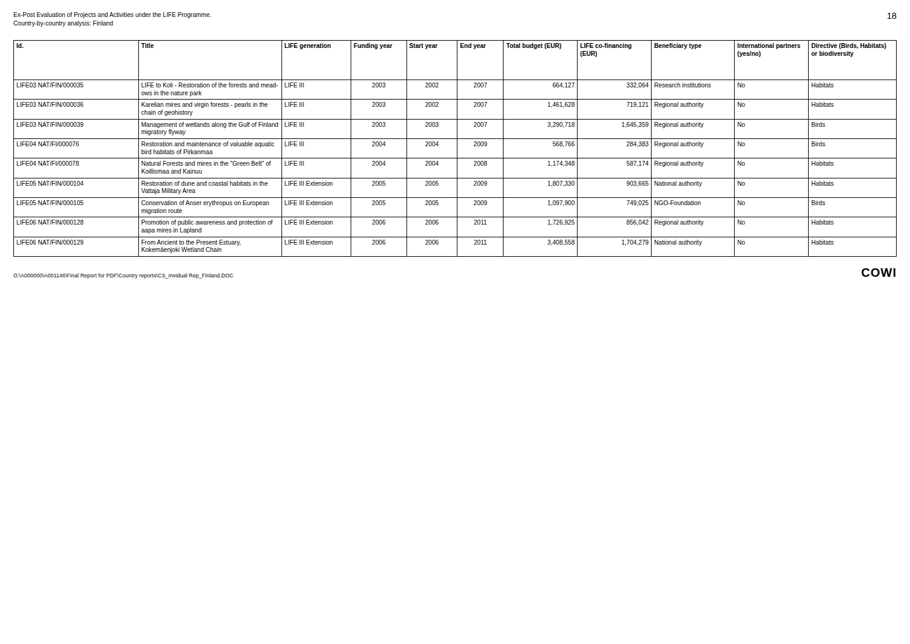Ex-Post Evaluation of Projects and Activities under the LIFE Programme.
Country-by-country analysis: Finland
18
LIFE Nature projects in Finland
| Id. | Title | LIFE generation | Funding year | Start year | End year | Total budget (EUR) | LIFE co-financing (EUR) | Beneficiary type | International partners (yes/no) | Directive (Birds, Habitats) or biodiversity |
| --- | --- | --- | --- | --- | --- | --- | --- | --- | --- | --- |
| LIFE03 NAT/FIN/000035 | LIFE to Koli - Restoration of the forests and meadows in the nature park | LIFE III | 2003 | 2002 | 2007 | 664,127 | 332,064 | Research institutions | No | Habitats |
| LIFE03 NAT/FIN/000036 | Karelian mires and virgin forests - pearls in the chain of geohistory | LIFE III | 2003 | 2002 | 2007 | 1,461,628 | 719,121 | Regional authority | No | Habitats |
| LIFE03 NAT/FIN/000039 | Management of wetlands along the Gulf of Finland migratory flyway | LIFE III | 2003 | 2003 | 2007 | 3,290,718 | 1,645,359 | Regional authority | No | Birds |
| LIFE04 NAT/FI/000076 | Restoration and maintenance of valuable aquatic bird habitats of Pirkanmaa | LIFE III | 2004 | 2004 | 2009 | 568,766 | 284,383 | Regional authority | No | Birds |
| LIFE04 NAT/FI/000078 | Natural Forests and mires in the "Green Belt" of Koillismaa and Kainuu | LIFE III | 2004 | 2004 | 2008 | 1,174,348 | 587,174 | Regional authority | No | Habitats |
| LIFE05 NAT/FIN/000104 | Restoration of dune and coastal habitats in the Vattaja Military Area | LIFE III Extension | 2005 | 2005 | 2009 | 1,807,330 | 903,665 | National authority | No | Habitats |
| LIFE05 NAT/FIN/000105 | Conservation of Anser erythropus on European migration route | LIFE III Extension | 2005 | 2005 | 2009 | 1,097,900 | 749,025 | NGO-Foundation | No | Birds |
| LIFE06 NAT/FIN/000128 | Promotion of public awareness and protection of aapa mires in Lapland | LIFE III Extension | 2006 | 2006 | 2011 | 1,726,925 | 856,042 | Regional authority | No | Habitats |
| LIFE06 NAT/FIN/000129 | From Ancient to the Present Estuary, Kokemäenjoki Wetland Chain | LIFE III Extension | 2006 | 2006 | 2011 | 3,408,558 | 1,704,279 | National authority | No | Habitats |
O:\A000000\A001146\Final Report for PDF\Country reports\CS_Invidual Rep_Finland.DOC
COWI